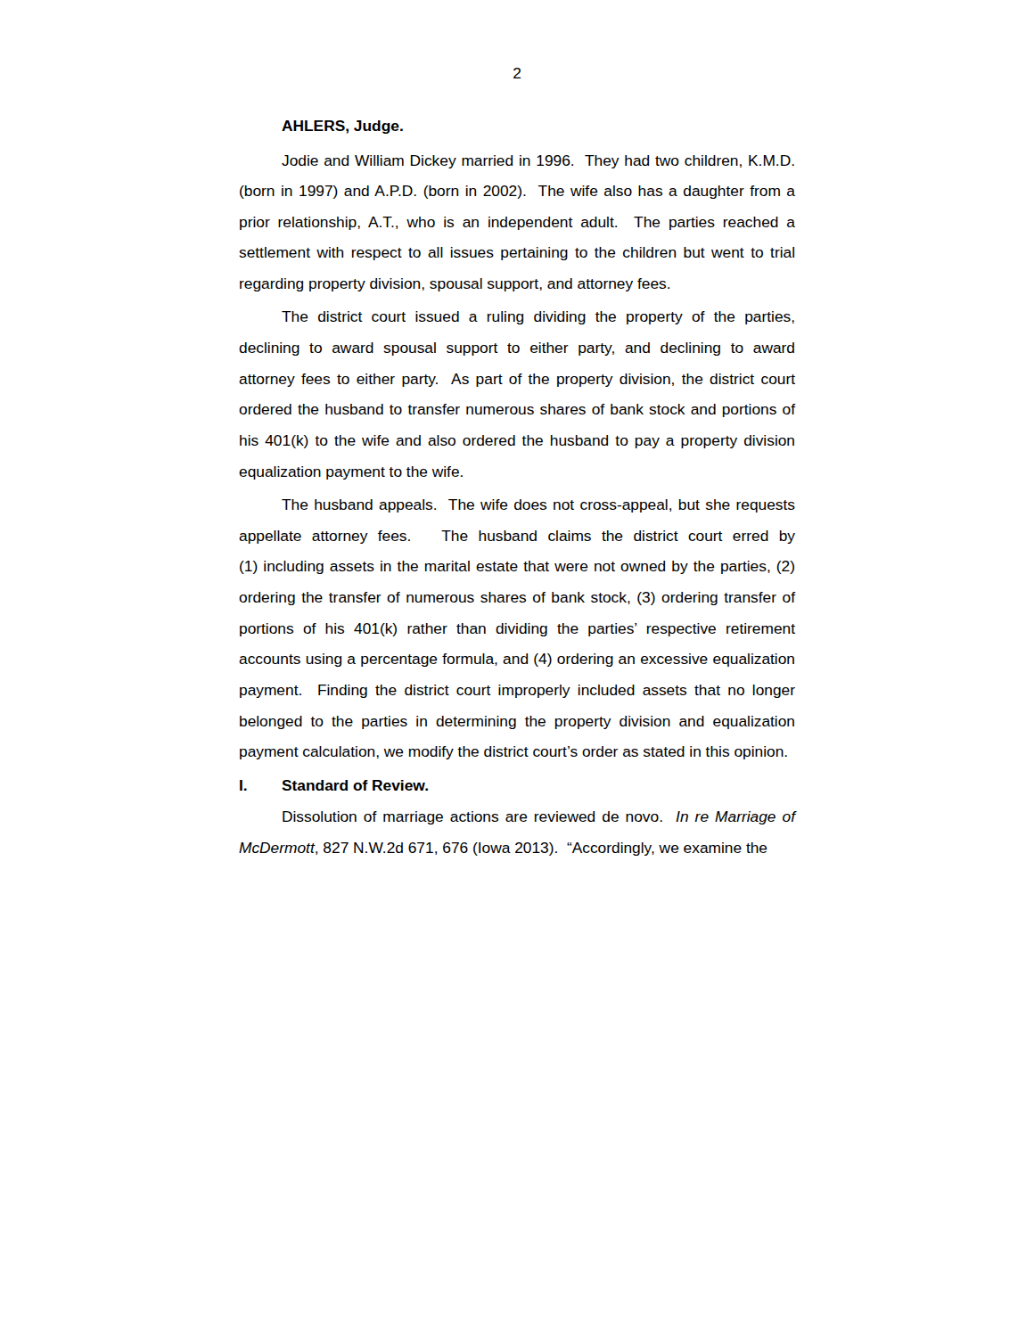2
AHLERS, Judge.
Jodie and William Dickey married in 1996. They had two children, K.M.D. (born in 1997) and A.P.D. (born in 2002). The wife also has a daughter from a prior relationship, A.T., who is an independent adult. The parties reached a settlement with respect to all issues pertaining to the children but went to trial regarding property division, spousal support, and attorney fees.
The district court issued a ruling dividing the property of the parties, declining to award spousal support to either party, and declining to award attorney fees to either party. As part of the property division, the district court ordered the husband to transfer numerous shares of bank stock and portions of his 401(k) to the wife and also ordered the husband to pay a property division equalization payment to the wife.
The husband appeals. The wife does not cross-appeal, but she requests appellate attorney fees. The husband claims the district court erred by (1) including assets in the marital estate that were not owned by the parties, (2) ordering the transfer of numerous shares of bank stock, (3) ordering transfer of portions of his 401(k) rather than dividing the parties’ respective retirement accounts using a percentage formula, and (4) ordering an excessive equalization payment. Finding the district court improperly included assets that no longer belonged to the parties in determining the property division and equalization payment calculation, we modify the district court’s order as stated in this opinion.
I. Standard of Review.
Dissolution of marriage actions are reviewed de novo. In re Marriage of McDermott, 827 N.W.2d 671, 676 (Iowa 2013). “Accordingly, we examine the